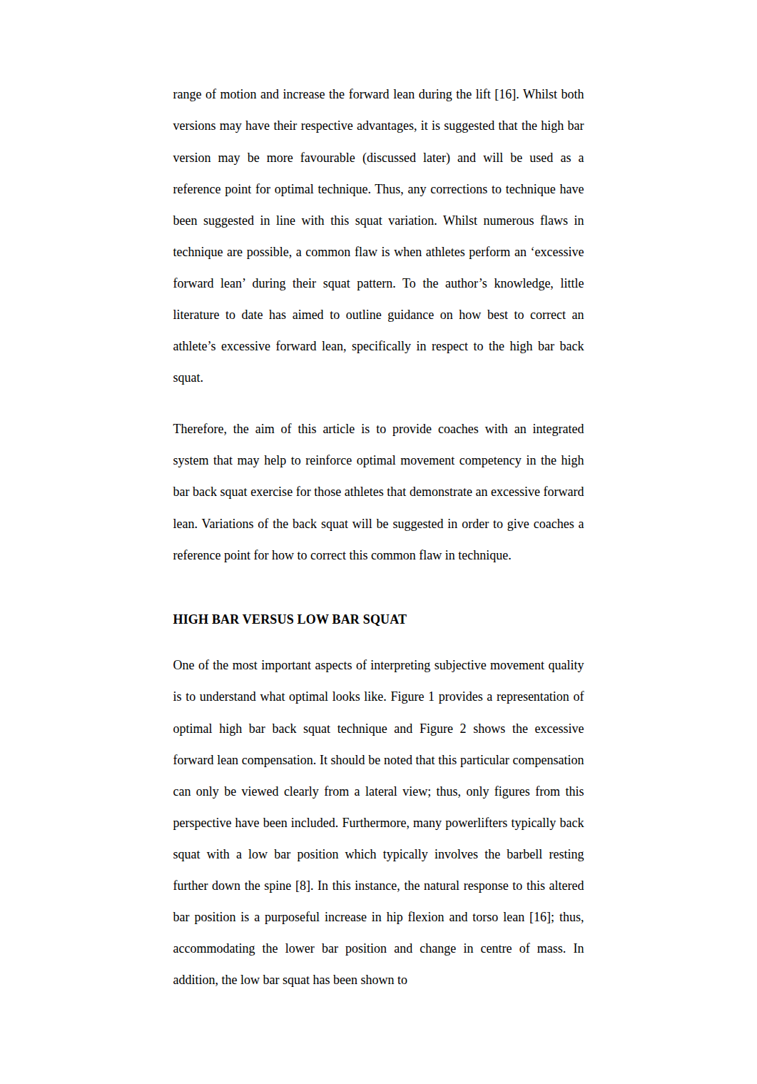range of motion and increase the forward lean during the lift [16]. Whilst both versions may have their respective advantages, it is suggested that the high bar version may be more favourable (discussed later) and will be used as a reference point for optimal technique. Thus, any corrections to technique have been suggested in line with this squat variation. Whilst numerous flaws in technique are possible, a common flaw is when athletes perform an ‘excessive forward lean’ during their squat pattern. To the author’s knowledge, little literature to date has aimed to outline guidance on how best to correct an athlete’s excessive forward lean, specifically in respect to the high bar back squat.
Therefore, the aim of this article is to provide coaches with an integrated system that may help to reinforce optimal movement competency in the high bar back squat exercise for those athletes that demonstrate an excessive forward lean. Variations of the back squat will be suggested in order to give coaches a reference point for how to correct this common flaw in technique.
HIGH BAR VERSUS LOW BAR SQUAT
One of the most important aspects of interpreting subjective movement quality is to understand what optimal looks like. Figure 1 provides a representation of optimal high bar back squat technique and Figure 2 shows the excessive forward lean compensation. It should be noted that this particular compensation can only be viewed clearly from a lateral view; thus, only figures from this perspective have been included. Furthermore, many powerlifters typically back squat with a low bar position which typically involves the barbell resting further down the spine [8]. In this instance, the natural response to this altered bar position is a purposeful increase in hip flexion and torso lean [16]; thus, accommodating the lower bar position and change in centre of mass. In addition, the low bar squat has been shown to